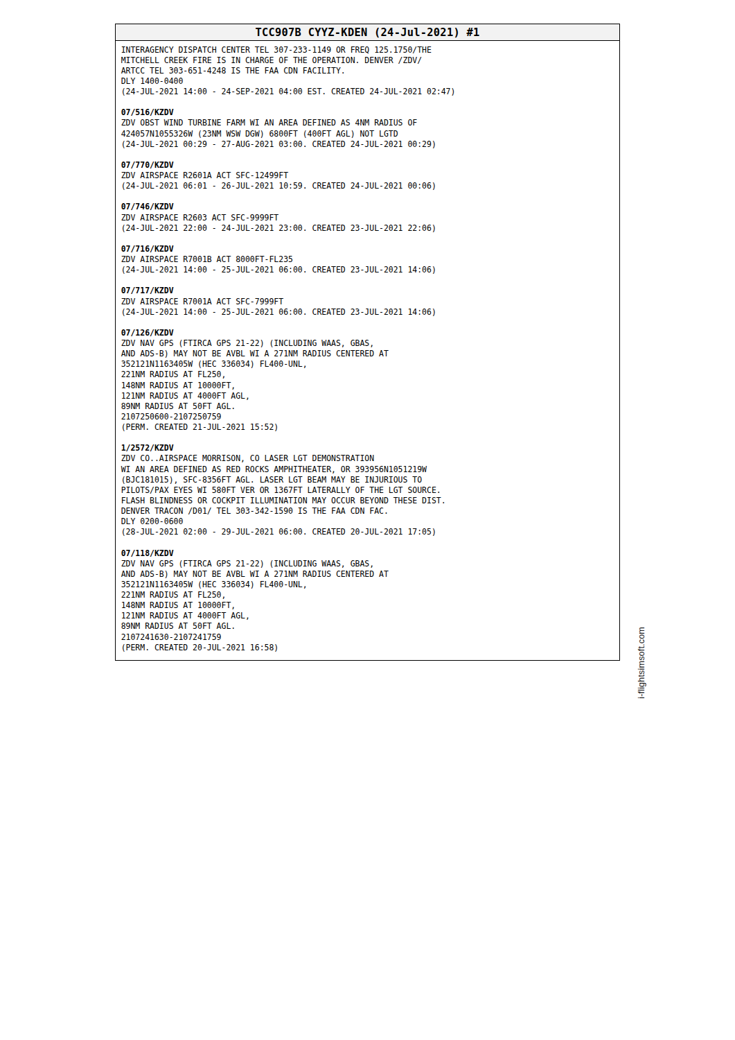TCC907B CYYZ-KDEN (24-Jul-2021) #1
INTERAGENCY DISPATCH CENTER TEL 307-233-1149 OR FREQ 125.1750/THE
MITCHELL CREEK FIRE IS IN CHARGE OF THE OPERATION. DENVER /ZDV/
ARTCC TEL 303-651-4248 IS THE FAA CDN FACILITY.
DLY 1400-0400
(24-JUL-2021 14:00 - 24-SEP-2021 04:00 EST. CREATED 24-JUL-2021 02:47)

07/516/KZDV
ZDV OBST WIND TURBINE FARM WI AN AREA DEFINED AS 4NM RADIUS OF
424057N1055326W (23NM WSW DGW) 6800FT (400FT AGL) NOT LGTD
(24-JUL-2021 00:29 - 27-AUG-2021 03:00. CREATED 24-JUL-2021 00:29)

07/770/KZDV
ZDV AIRSPACE R2601A ACT SFC-12499FT
(24-JUL-2021 06:01 - 26-JUL-2021 10:59. CREATED 24-JUL-2021 00:06)

07/746/KZDV
ZDV AIRSPACE R2603 ACT SFC-9999FT
(24-JUL-2021 22:00 - 24-JUL-2021 23:00. CREATED 23-JUL-2021 22:06)

07/716/KZDV
ZDV AIRSPACE R7001B ACT 8000FT-FL235
(24-JUL-2021 14:00 - 25-JUL-2021 06:00. CREATED 23-JUL-2021 14:06)

07/717/KZDV
ZDV AIRSPACE R7001A ACT SFC-7999FT
(24-JUL-2021 14:00 - 25-JUL-2021 06:00. CREATED 23-JUL-2021 14:06)

07/126/KZDV
ZDV NAV GPS (FTIRCA GPS 21-22) (INCLUDING WAAS, GBAS,
AND ADS-B) MAY NOT BE AVBL WI A 271NM RADIUS CENTERED AT
352121N1163405W (HEC 336034) FL400-UNL,
221NM RADIUS AT FL250,
148NM RADIUS AT 10000FT,
121NM RADIUS AT 4000FT AGL,
89NM RADIUS AT 50FT AGL.
2107250600-2107250759
(PERM. CREATED 21-JUL-2021 15:52)

1/2572/KZDV
ZDV CO..AIRSPACE MORRISON, CO LASER LGT DEMONSTRATION
WI AN AREA DEFINED AS RED ROCKS AMPHITHEATER, OR 393956N1051219W
(BJC181015), SFC-8356FT AGL. LASER LGT BEAM MAY BE INJURIOUS TO
PILOTS/PAX EYES WI 580FT VER OR 1367FT LATERALLY OF THE LGT SOURCE.
FLASH BLINDNESS OR COCKPIT ILLUMINATION MAY OCCUR BEYOND THESE DIST.
DENVER TRACON /D01/ TEL 303-342-1590 IS THE FAA CDN FAC.
DLY 0200-0600
(28-JUL-2021 02:00 - 29-JUL-2021 06:00. CREATED 20-JUL-2021 17:05)

07/118/KZDV
ZDV NAV GPS (FTIRCA GPS 21-22) (INCLUDING WAAS, GBAS,
AND ADS-B) MAY NOT BE AVBL WI A 271NM RADIUS CENTERED AT
352121N1163405W (HEC 336034) FL400-UNL,
221NM RADIUS AT FL250,
148NM RADIUS AT 10000FT,
121NM RADIUS AT 4000FT AGL,
89NM RADIUS AT 50FT AGL.
2107241630-2107241759
(PERM. CREATED 20-JUL-2021 16:58)
i-flightsimsoft.com